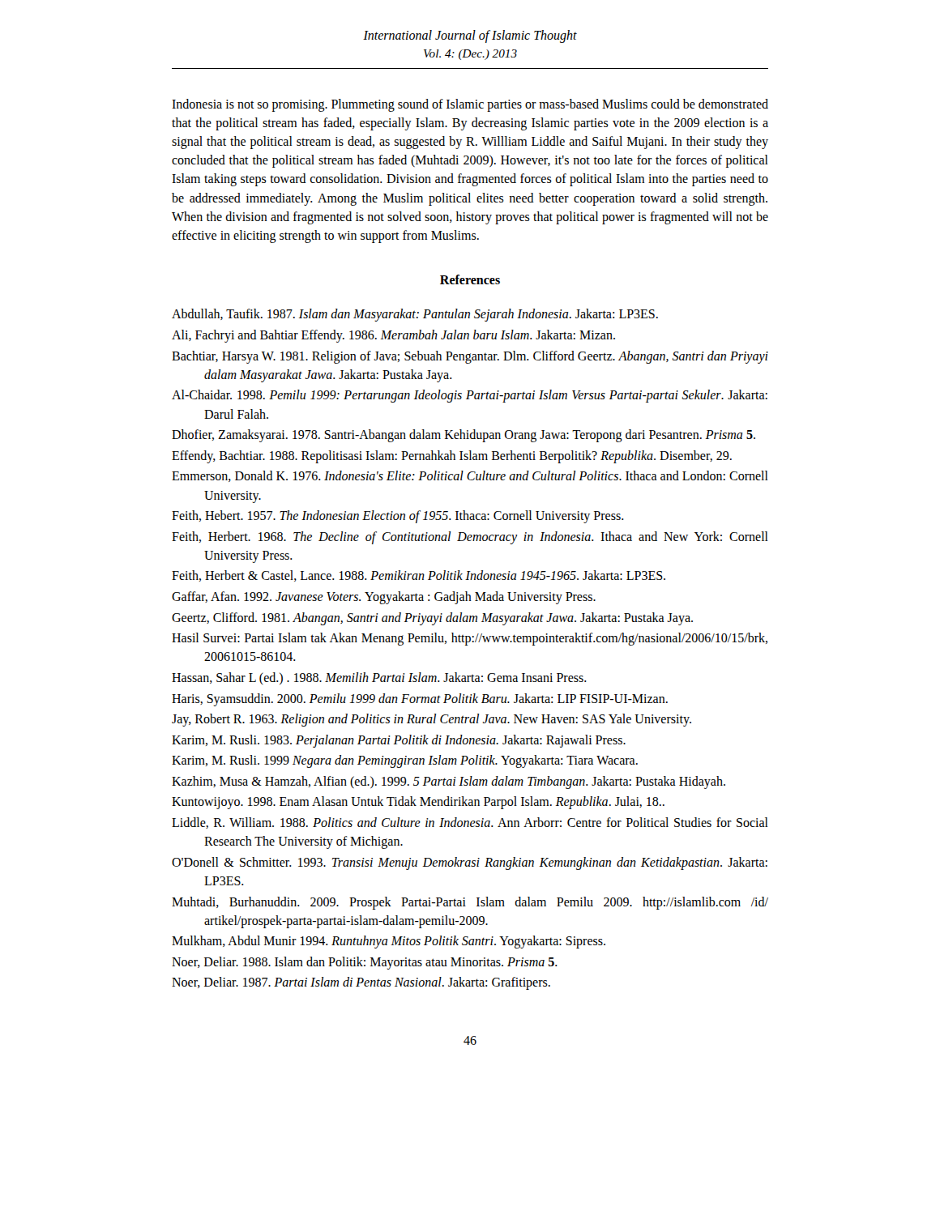International Journal of Islamic Thought Vol. 4: (Dec.) 2013
Indonesia is not so promising. Plummeting sound of Islamic parties or mass-based Muslims could be demonstrated that the political stream has faded, especially Islam. By decreasing Islamic parties vote in the 2009 election is a signal that the political stream is dead, as suggested by R. Willliam Liddle and Saiful Mujani. In their study they concluded that the political stream has faded (Muhtadi 2009). However, it's not too late for the forces of political Islam taking steps toward consolidation. Division and fragmented forces of political Islam into the parties need to be addressed immediately. Among the Muslim political elites need better cooperation toward a solid strength. When the division and fragmented is not solved soon, history proves that political power is fragmented will not be effective in eliciting strength to win support from Muslims.
References
Abdullah, Taufik. 1987. Islam dan Masyarakat: Pantulan Sejarah Indonesia. Jakarta: LP3ES.
Ali, Fachryi and Bahtiar Effendy. 1986. Merambah Jalan baru Islam. Jakarta: Mizan.
Bachtiar, Harsya W. 1981. Religion of Java; Sebuah Pengantar. Dlm. Clifford Geertz. Abangan, Santri dan Priyayi dalam Masyarakat Jawa. Jakarta: Pustaka Jaya.
Al-Chaidar. 1998. Pemilu 1999: Pertarungan Ideologis Partai-partai Islam Versus Partai-partai Sekuler. Jakarta: Darul Falah.
Dhofier, Zamaksyarai. 1978. Santri-Abangan dalam Kehidupan Orang Jawa: Teropong dari Pesantren. Prisma 5.
Effendy, Bachtiar. 1988. Repolitisasi Islam: Pernahkah Islam Berhenti Berpolitik? Republika. Disember, 29.
Emmerson, Donald K. 1976. Indonesia's Elite: Political Culture and Cultural Politics. Ithaca and London: Cornell University.
Feith, Hebert. 1957. The Indonesian Election of 1955. Ithaca: Cornell University Press.
Feith, Herbert. 1968. The Decline of Contitutional Democracy in Indonesia. Ithaca and New York: Cornell University Press.
Feith, Herbert & Castel, Lance. 1988. Pemikiran Politik Indonesia 1945-1965. Jakarta: LP3ES.
Gaffar, Afan. 1992. Javanese Voters. Yogyakarta : Gadjah Mada University Press.
Geertz, Clifford. 1981. Abangan, Santri and Priyayi dalam Masyarakat Jawa. Jakarta: Pustaka Jaya.
Hasil Survei: Partai Islam tak Akan Menang Pemilu, http://www.tempointeraktif.com/hg/nasional/2006/10/15/brk, 20061015-86104.
Hassan, Sahar L (ed.) . 1988. Memilih Partai Islam. Jakarta: Gema Insani Press.
Haris, Syamsuddin. 2000. Pemilu 1999 dan Format Politik Baru. Jakarta: LIP FISIP-UI-Mizan.
Jay, Robert R. 1963. Religion and Politics in Rural Central Java. New Haven: SAS Yale University.
Karim, M. Rusli. 1983. Perjalanan Partai Politik di Indonesia. Jakarta: Rajawali Press.
Karim, M. Rusli. 1999 Negara dan Peminggiran Islam Politik. Yogyakarta: Tiara Wacara.
Kazhim, Musa & Hamzah, Alfian (ed.). 1999. 5 Partai Islam dalam Timbangan. Jakarta: Pustaka Hidayah.
Kuntowijoyo. 1998. Enam Alasan Untuk Tidak Mendirikan Parpol Islam. Republika. Julai, 18..
Liddle, R. William. 1988. Politics and Culture in Indonesia. Ann Arborr: Centre for Political Studies for Social Research The University of Michigan.
O'Donell & Schmitter. 1993. Transisi Menuju Demokrasi Rangkian Kemungkinan dan Ketidakpastian. Jakarta: LP3ES.
Muhtadi, Burhanuddin. 2009. Prospek Partai-Partai Islam dalam Pemilu 2009. http://islamlib.com /id/ artikel/prospek-parta-partai-islam-dalam-pemilu-2009.
Mulkham, Abdul Munir 1994. Runtuhnya Mitos Politik Santri. Yogyakarta: Sipress.
Noer, Deliar. 1988. Islam dan Politik: Mayoritas atau Minoritas. Prisma 5.
Noer, Deliar. 1987. Partai Islam di Pentas Nasional. Jakarta: Grafitipers.
46